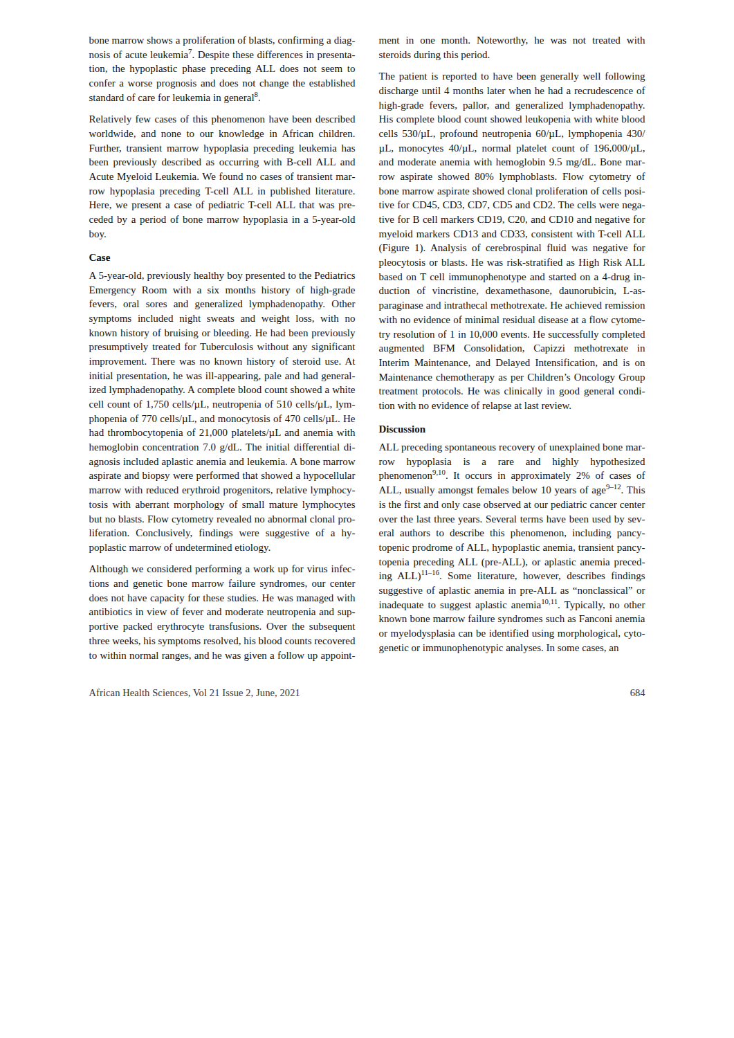bone marrow shows a proliferation of blasts, confirming a diagnosis of acute leukemia7. Despite these differences in presentation, the hypoplastic phase preceding ALL does not seem to confer a worse prognosis and does not change the established standard of care for leukemia in general8.
Relatively few cases of this phenomenon have been described worldwide, and none to our knowledge in African children. Further, transient marrow hypoplasia preceding leukemia has been previously described as occurring with B-cell ALL and Acute Myeloid Leukemia. We found no cases of transient marrow hypoplasia preceding T-cell ALL in published literature. Here, we present a case of pediatric T-cell ALL that was preceded by a period of bone marrow hypoplasia in a 5-year-old boy.
Case
A 5-year-old, previously healthy boy presented to the Pediatrics Emergency Room with a six months history of high-grade fevers, oral sores and generalized lymphadenopathy. Other symptoms included night sweats and weight loss, with no known history of bruising or bleeding. He had been previously presumptively treated for Tuberculosis without any significant improvement. There was no known history of steroid use. At initial presentation, he was ill-appearing, pale and had generalized lymphadenopathy. A complete blood count showed a white cell count of 1,750 cells/µL, neutropenia of 510 cells/µL, lymphopenia of 770 cells/µL, and monocytosis of 470 cells/µL. He had thrombocytopenia of 21,000 platelets/µL and anemia with hemoglobin concentration 7.0 g/dL. The initial differential diagnosis included aplastic anemia and leukemia. A bone marrow aspirate and biopsy were performed that showed a hypocellular marrow with reduced erythroid progenitors, relative lymphocytosis with aberrant morphology of small mature lymphocytes but no blasts. Flow cytometry revealed no abnormal clonal proliferation. Conclusively, findings were suggestive of a hypoplastic marrow of undetermined etiology.
Although we considered performing a work up for virus infections and genetic bone marrow failure syndromes, our center does not have capacity for these studies. He was managed with antibiotics in view of fever and moderate neutropenia and supportive packed erythrocyte transfusions. Over the subsequent three weeks, his symptoms resolved, his blood counts recovered to within normal ranges, and he was given a follow up appointment in one month. Noteworthy, he was not treated with steroids during this period.
The patient is reported to have been generally well following discharge until 4 months later when he had a recrudescence of high-grade fevers, pallor, and generalized lymphadenopathy. His complete blood count showed leukopenia with white blood cells 530/µL, profound neutropenia 60/µL, lymphopenia 430/µL, monocytes 40/µL, normal platelet count of 196,000/µL, and moderate anemia with hemoglobin 9.5 mg/dL. Bone marrow aspirate showed 80% lymphoblasts. Flow cytometry of bone marrow aspirate showed clonal proliferation of cells positive for CD45, CD3, CD7, CD5 and CD2. The cells were negative for B cell markers CD19, C20, and CD10 and negative for myeloid markers CD13 and CD33, consistent with T-cell ALL (Figure 1). Analysis of cerebrospinal fluid was negative for pleocytosis or blasts. He was risk-stratified as High Risk ALL based on T cell immunophenotype and started on a 4-drug induction of vincristine, dexamethasone, daunorubicin, L-asparaginase and intrathecal methotrexate. He achieved remission with no evidence of minimal residual disease at a flow cytometry resolution of 1 in 10,000 events. He successfully completed augmented BFM Consolidation, Capizzi methotrexate in Interim Maintenance, and Delayed Intensification, and is on Maintenance chemotherapy as per Children’s Oncology Group treatment protocols. He was clinically in good general condition with no evidence of relapse at last review.
Discussion
ALL preceding spontaneous recovery of unexplained bone marrow hypoplasia is a rare and highly hypothesized phenomenon9,10. It occurs in approximately 2% of cases of ALL, usually amongst females below 10 years of age9–12. This is the first and only case observed at our pediatric cancer center over the last three years. Several terms have been used by several authors to describe this phenomenon, including pancytopenic prodrome of ALL, hypoplastic anemia, transient pancytopenia preceding ALL (pre-ALL), or aplastic anemia preceding ALL)11–16. Some literature, however, describes findings suggestive of aplastic anemia in pre-ALL as “nonclassical” or inadequate to suggest aplastic anemia10,11. Typically, no other known bone marrow failure syndromes such as Fanconi anemia or myelodysplasia can be identified using morphological, cytogenetic or immunophenotypic analyses. In some cases, an
African Health Sciences, Vol 21 Issue 2, June, 2021
684